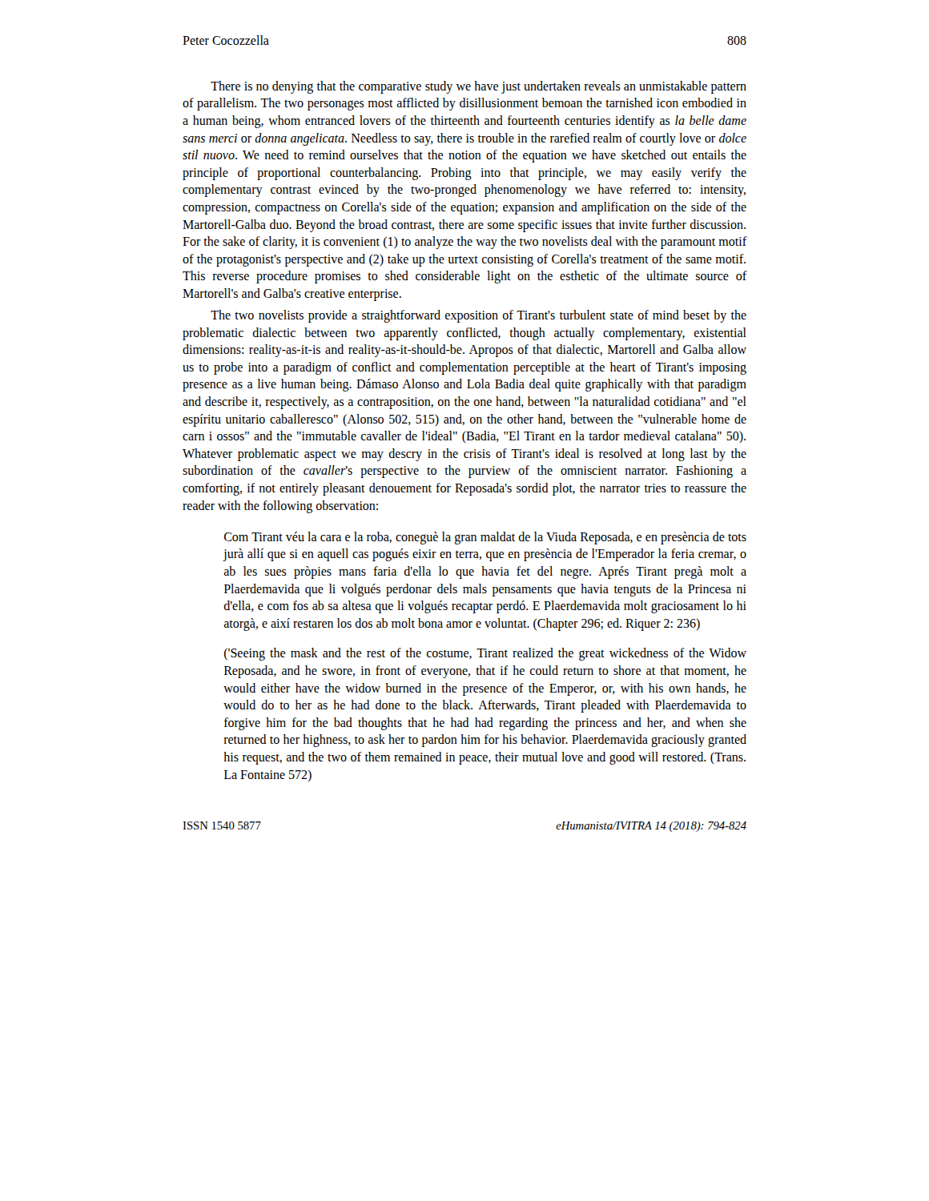Peter Cocozzella 808
There is no denying that the comparative study we have just undertaken reveals an unmistakable pattern of parallelism. The two personages most afflicted by disillusionment bemoan the tarnished icon embodied in a human being, whom entranced lovers of the thirteenth and fourteenth centuries identify as la belle dame sans merci or donna angelicata. Needless to say, there is trouble in the rarefied realm of courtly love or dolce stil nuovo. We need to remind ourselves that the notion of the equation we have sketched out entails the principle of proportional counterbalancing. Probing into that principle, we may easily verify the complementary contrast evinced by the two-pronged phenomenology we have referred to: intensity, compression, compactness on Corella's side of the equation; expansion and amplification on the side of the Martorell-Galba duo. Beyond the broad contrast, there are some specific issues that invite further discussion. For the sake of clarity, it is convenient (1) to analyze the way the two novelists deal with the paramount motif of the protagonist's perspective and (2) take up the urtext consisting of Corella's treatment of the same motif. This reverse procedure promises to shed considerable light on the esthetic of the ultimate source of Martorell's and Galba's creative enterprise.
The two novelists provide a straightforward exposition of Tirant's turbulent state of mind beset by the problematic dialectic between two apparently conflicted, though actually complementary, existential dimensions: reality-as-it-is and reality-as-it-should-be. Apropos of that dialectic, Martorell and Galba allow us to probe into a paradigm of conflict and complementation perceptible at the heart of Tirant's imposing presence as a live human being. Dámaso Alonso and Lola Badia deal quite graphically with that paradigm and describe it, respectively, as a contraposition, on the one hand, between "la naturalidad cotidiana" and "el espíritu unitario caballeresco" (Alonso 502, 515) and, on the other hand, between the "vulnerable home de carn i ossos" and the "immutable cavaller de l'ideal" (Badia, "El Tirant en la tardor medieval catalana" 50). Whatever problematic aspect we may descry in the crisis of Tirant's ideal is resolved at long last by the subordination of the cavaller's perspective to the purview of the omniscient narrator. Fashioning a comforting, if not entirely pleasant denouement for Reposada's sordid plot, the narrator tries to reassure the reader with the following observation:
Com Tirant véu la cara e la roba, coneguè la gran maldat de la Viuda Reposada, e en presència de tots jurà allí que si en aquell cas pogués eixir en terra, que en presència de l'Emperador la feria cremar, o ab les sues pròpies mans faria d'ella lo que havia fet del negre. Aprés Tirant pregà molt a Plaerdemavida que li volgués perdonar dels mals pensaments que havia tenguts de la Princesa ni d'ella, e com fos ab sa altesa que li volgués recaptar perdó. E Plaerdemavida molt graciosament lo hi atorgà, e així restaren los dos ab molt bona amor e voluntat. (Chapter 296; ed. Riquer 2: 236)
('Seeing the mask and the rest of the costume, Tirant realized the great wickedness of the Widow Reposada, and he swore, in front of everyone, that if he could return to shore at that moment, he would either have the widow burned in the presence of the Emperor, or, with his own hands, he would do to her as he had done to the black. Afterwards, Tirant pleaded with Plaerdemavida to forgive him for the bad thoughts that he had had regarding the princess and her, and when she returned to her highness, to ask her to pardon him for his behavior. Plaerdemavida graciously granted his request, and the two of them remained in peace, their mutual love and good will restored. (Trans. La Fontaine 572)
ISSN 1540 5877 eHumanista/IVITRA 14 (2018): 794-824